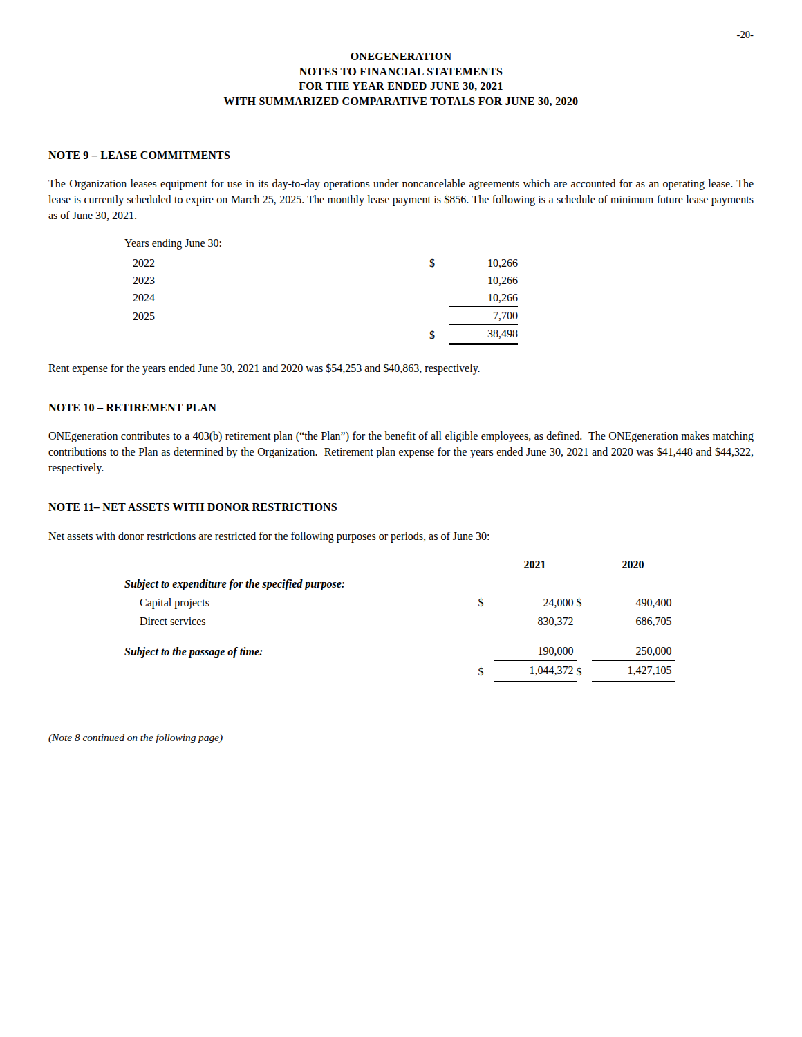-20-
ONEGENERATION
NOTES TO FINANCIAL STATEMENTS
FOR THE YEAR ENDED JUNE 30, 2021
WITH SUMMARIZED COMPARATIVE TOTALS FOR JUNE 30, 2020
NOTE 9 – LEASE COMMITMENTS
The Organization leases equipment for use in its day-to-day operations under noncancelable agreements which are accounted for as an operating lease. The lease is currently scheduled to expire on March 25, 2025. The monthly lease payment is $856. The following is a schedule of minimum future lease payments as of June 30, 2021.
| Years ending June 30: | | |
| 2022 | $ | 10,266 |
| 2023 | | 10,266 |
| 2024 | | 10,266 |
| 2025 | | 7,700 |
| | $ | 38,498 |
Rent expense for the years ended June 30, 2021 and 2020 was $54,253 and $40,863, respectively.
NOTE 10 – RETIREMENT PLAN
ONEgeneration contributes to a 403(b) retirement plan (“the Plan”) for the benefit of all eligible employees, as defined. The ONEgeneration makes matching contributions to the Plan as determined by the Organization. Retirement plan expense for the years ended June 30, 2021 and 2020 was $41,448 and $44,322, respectively.
NOTE 11– NET ASSETS WITH DONOR RESTRICTIONS
Net assets with donor restrictions are restricted for the following purposes or periods, as of June 30:
| | | 2021 | | 2020 |
| Subject to expenditure for the specified purpose: | | | | |
| Capital projects | $ | 24,000 | $ | 490,400 |
| Direct services | | 830,372 | | 686,705 |
| Subject to the passage of time: | | 190,000 | | 250,000 |
| | $ | 1,044,372 | $ | 1,427,105 |
(Note 8 continued on the following page)